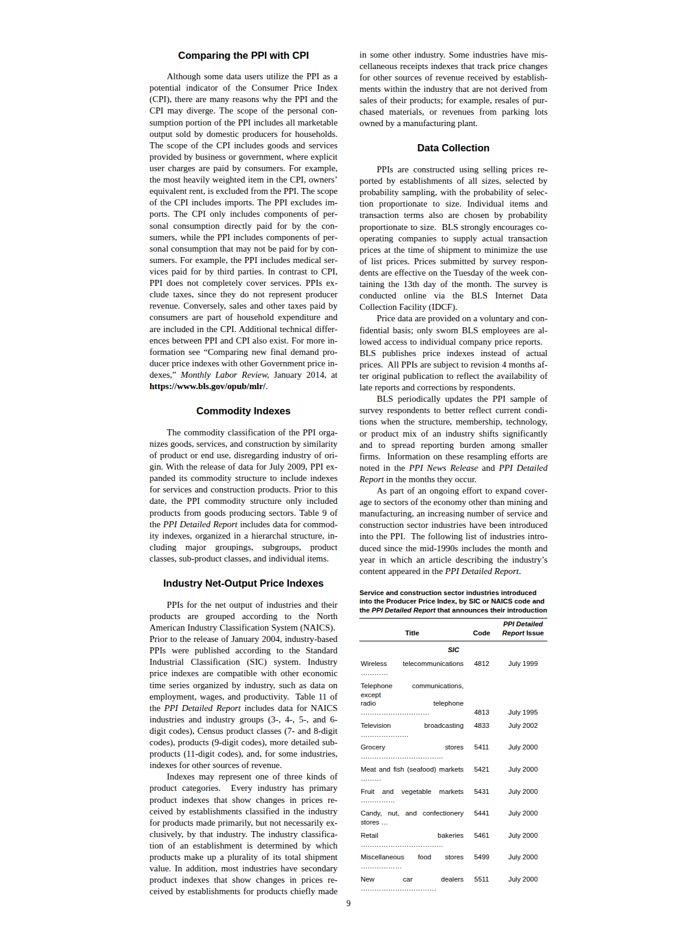Comparing the PPI with CPI
Although some data users utilize the PPI as a potential indicator of the Consumer Price Index (CPI), there are many reasons why the PPI and the CPI may diverge. The scope of the personal consumption portion of the PPI includes all marketable output sold by domestic producers for households. The scope of the CPI includes goods and services provided by business or government, where explicit user charges are paid by consumers. For example, the most heavily weighted item in the CPI, owners’ equivalent rent, is excluded from the PPI. The scope of the CPI includes imports. The PPI excludes imports. The CPI only includes components of personal consumption directly paid for by the consumers, while the PPI includes components of personal consumption that may not be paid for by consumers. For example, the PPI includes medical services paid for by third parties. In contrast to CPI, PPI does not completely cover services. PPIs exclude taxes, since they do not represent producer revenue. Conversely, sales and other taxes paid by consumers are part of household expenditure and are included in the CPI. Additional technical differences between PPI and CPI also exist. For more information see “Comparing new final demand producer price indexes with other Government price indexes,” Monthly Labor Review, January 2014, at https://www.bls.gov/opub/mlr/.
Commodity Indexes
The commodity classification of the PPI organizes goods, services, and construction by similarity of product or end use, disregarding industry of origin. With the release of data for July 2009, PPI expanded its commodity structure to include indexes for services and construction products. Prior to this date, the PPI commodity structure only included products from goods producing sectors. Table 9 of the PPI Detailed Report includes data for commodity indexes, organized in a hierarchal structure, including major groupings, subgroups, product classes, sub-product classes, and individual items.
Industry Net-Output Price Indexes
PPIs for the net output of industries and their products are grouped according to the North American Industry Classification System (NAICS). Prior to the release of January 2004, industry-based PPIs were published according to the Standard Industrial Classification (SIC) system. Industry price indexes are compatible with other economic time series organized by industry, such as data on employment, wages, and productivity. Table 11 of the PPI Detailed Report includes data for NAICS industries and industry groups (3-, 4-, 5-, and 6-digit codes), Census product classes (7- and 8-digit codes), products (9-digit codes), more detailed sub-products (11-digit codes), and, for some industries, indexes for other sources of revenue.
Indexes may represent one of three kinds of product categories. Every industry has primary product indexes that show changes in prices received by establishments classified in the industry for products made primarily, but not necessarily exclusively, by that industry. The industry classification of an establishment is determined by which products make up a plurality of its total shipment value. In addition, most industries have secondary product indexes that show changes in prices received by establishments for products chiefly made in some other industry. Some industries have miscellaneous receipts indexes that track price changes for other sources of revenue received by establishments within the industry that are not derived from sales of their products; for example, resales of purchased materials, or revenues from parking lots owned by a manufacturing plant.
Data Collection
PPIs are constructed using selling prices reported by establishments of all sizes, selected by probability sampling, with the probability of selection proportionate to size. Individual items and transaction terms also are chosen by probability proportionate to size. BLS strongly encourages cooperating companies to supply actual transaction prices at the time of shipment to minimize the use of list prices. Prices submitted by survey respondents are effective on the Tuesday of the week containing the 13th day of the month. The survey is conducted online via the BLS Internet Data Collection Facility (IDCF).
Price data are provided on a voluntary and confidential basis; only sworn BLS employees are allowed access to individual company price reports. BLS publishes price indexes instead of actual prices. All PPIs are subject to revision 4 months after original publication to reflect the availability of late reports and corrections by respondents.
BLS periodically updates the PPI sample of survey respondents to better reflect current conditions when the structure, membership, technology, or product mix of an industry shifts significantly and to spread reporting burden among smaller firms. Information on these resampling efforts are noted in the PPI News Release and PPI Detailed Report in the months they occur.
As part of an ongoing effort to expand coverage to sectors of the economy other than mining and manufacturing, an increasing number of service and construction sector industries have been introduced into the PPI. The following list of industries introduced since the mid-1990s includes the month and year in which an article describing the industry’s content appeared in the PPI Detailed Report.
Service and construction sector industries introduced into the Producer Price Index, by SIC or NAICS code and the PPI Detailed Report that announces their introduction
| Title | Code | PPI Detailed Report Issue |
| --- | --- | --- |
| SIC |
| Wireless telecommunications ………… | 4812 | July 1999 |
| Telephone communications, except radio telephone ………………………… | 4813 | July 1995 |
| Television broadcasting ………………… | 4833 | July 2002 |
| Grocery stores ……………………………… | 5411 | July 2000 |
| Meat and fish (seafood) markets ……… | 5421 | July 2000 |
| Fruit and vegetable markets …………… | 5431 | July 2000 |
| Candy, nut, and confectionery stores … | 5441 | July 2000 |
| Retail bakeries ……………………………… | 5461 | July 2000 |
| Miscellaneous food stores ……………… | 5499 | July 2000 |
| New car dealers …………………………… | 5511 | July 2000 |
9